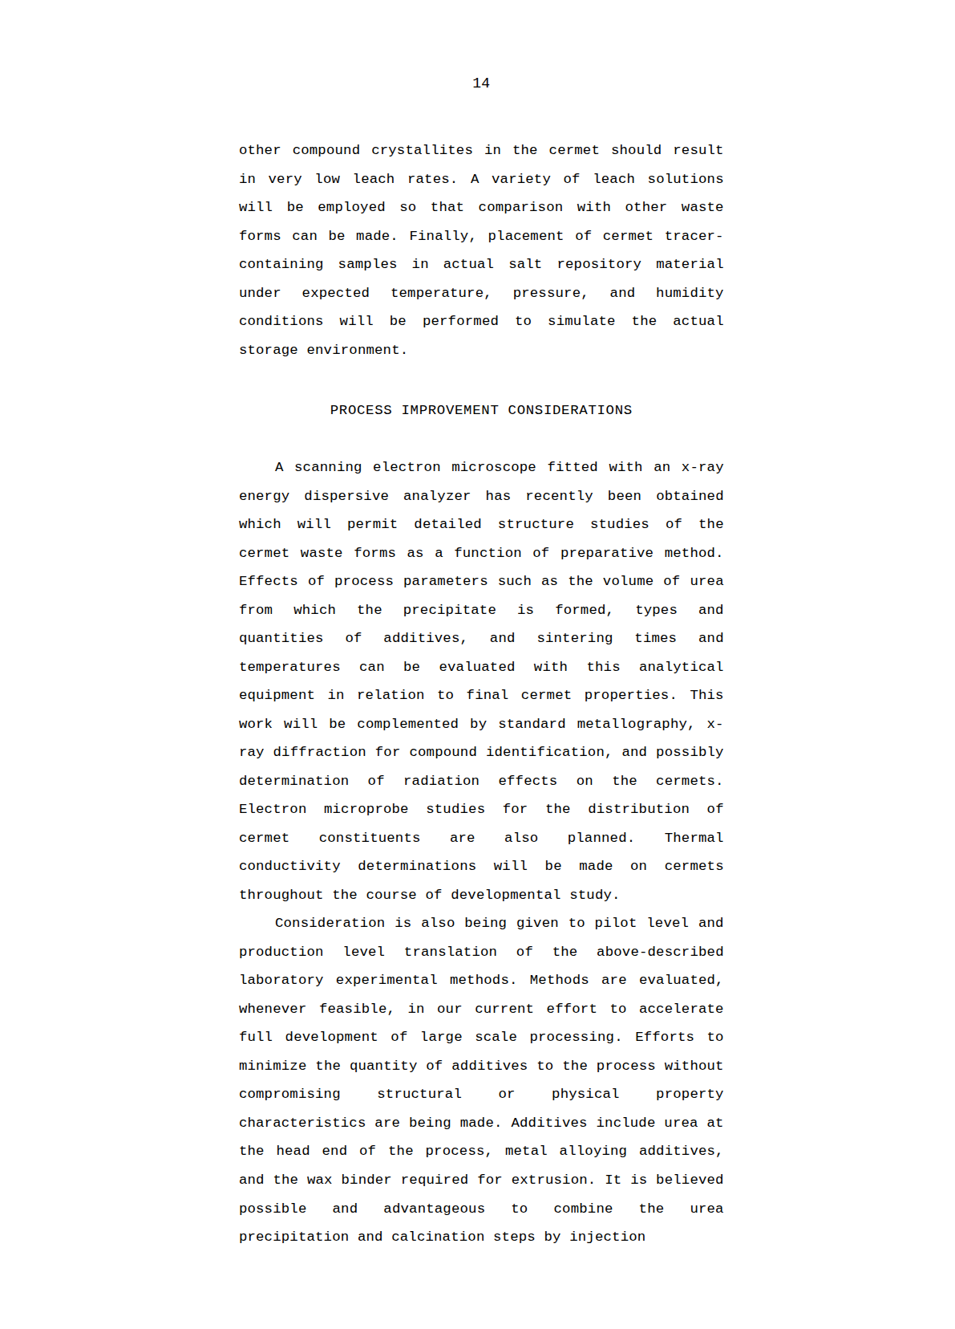14
other compound crystallites in the cermet should result in very low leach rates. A variety of leach solutions will be employed so that comparison with other waste forms can be made. Finally, placement of cermet tracer-containing samples in actual salt repository material under expected temperature, pressure, and humidity conditions will be performed to simulate the actual storage environment.
PROCESS IMPROVEMENT CONSIDERATIONS
A scanning electron microscope fitted with an x-ray energy dispersive analyzer has recently been obtained which will permit detailed structure studies of the cermet waste forms as a function of preparative method. Effects of process parameters such as the volume of urea from which the precipitate is formed, types and quantities of additives, and sintering times and temperatures can be evaluated with this analytical equipment in relation to final cermet properties. This work will be complemented by standard metallography, x-ray diffraction for compound identification, and possibly determination of radiation effects on the cermets. Electron microprobe studies for the distribution of cermet constituents are also planned. Thermal conductivity determinations will be made on cermets throughout the course of developmental study.
Consideration is also being given to pilot level and production level translation of the above-described laboratory experimental methods. Methods are evaluated, whenever feasible, in our current effort to accelerate full development of large scale processing. Efforts to minimize the quantity of additives to the process without compromising structural or physical property characteristics are being made. Additives include urea at the head end of the process, metal alloying additives, and the wax binder required for extrusion. It is believed possible and advantageous to combine the urea precipitation and calcination steps by injection